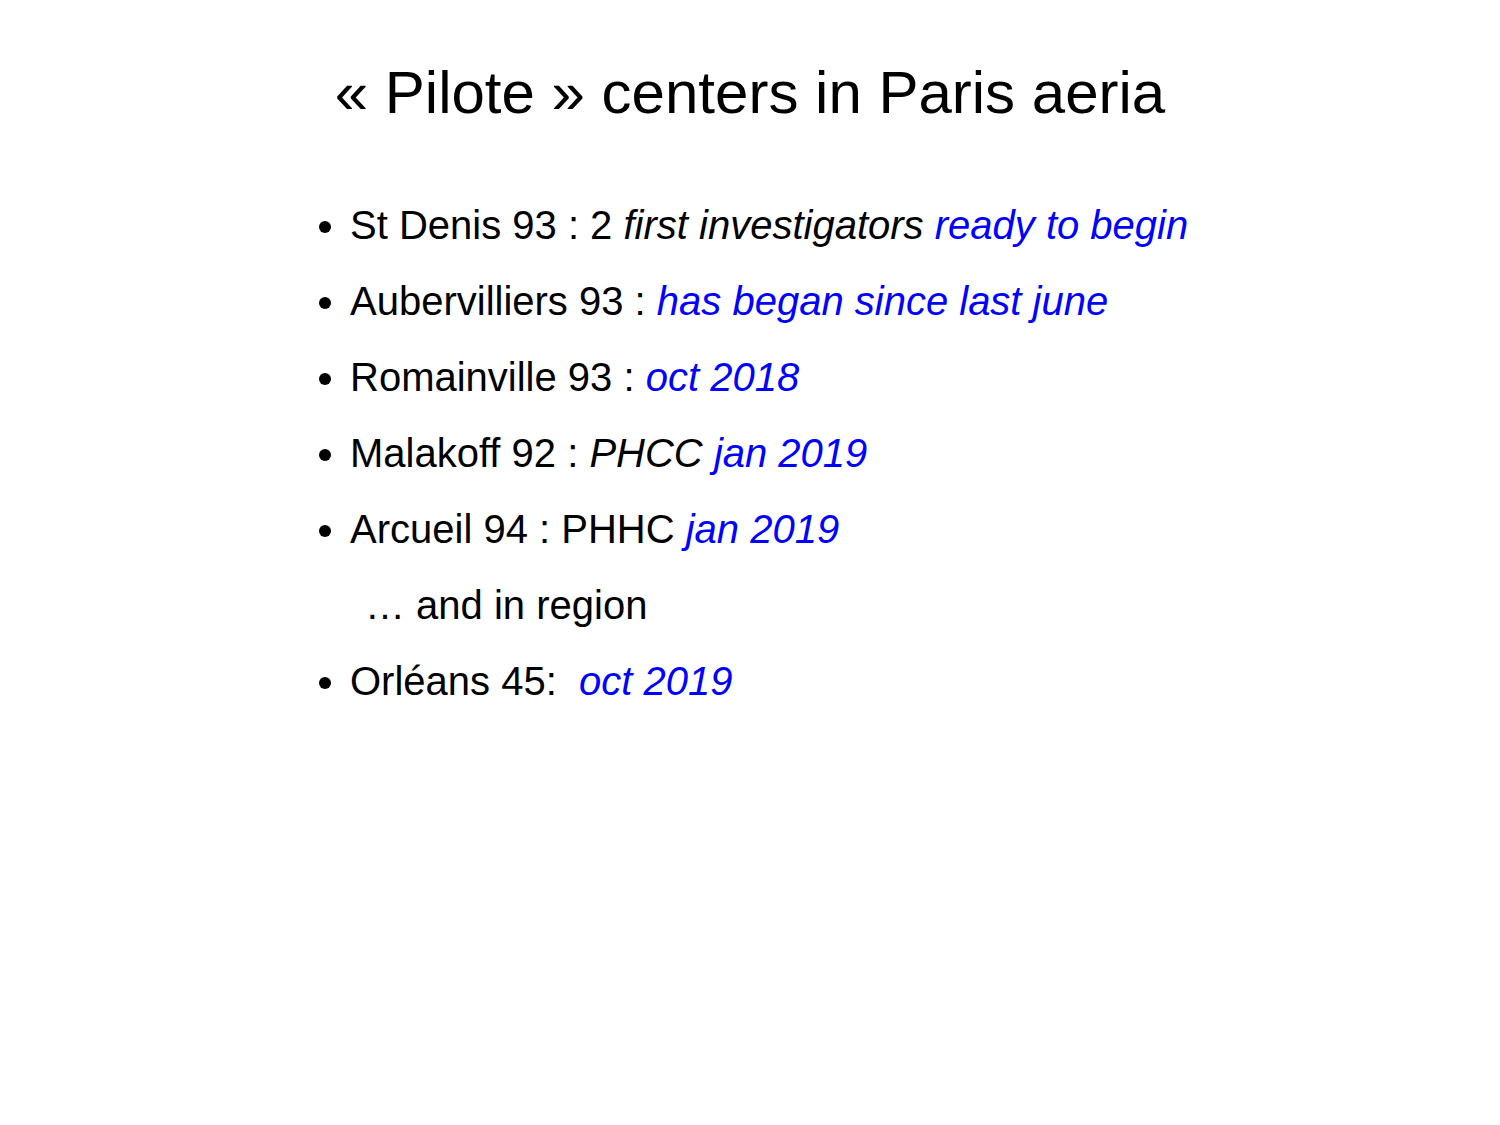« Pilote » centers in Paris aeria
St Denis 93 : 2 first investigators ready to begin
Aubervilliers 93 : has began since last june
Romainville 93 : oct 2018
Malakoff 92 : PHCC jan 2019
Arcueil 94 : PHHC jan 2019
… and in region
Orléans 45: oct 2019